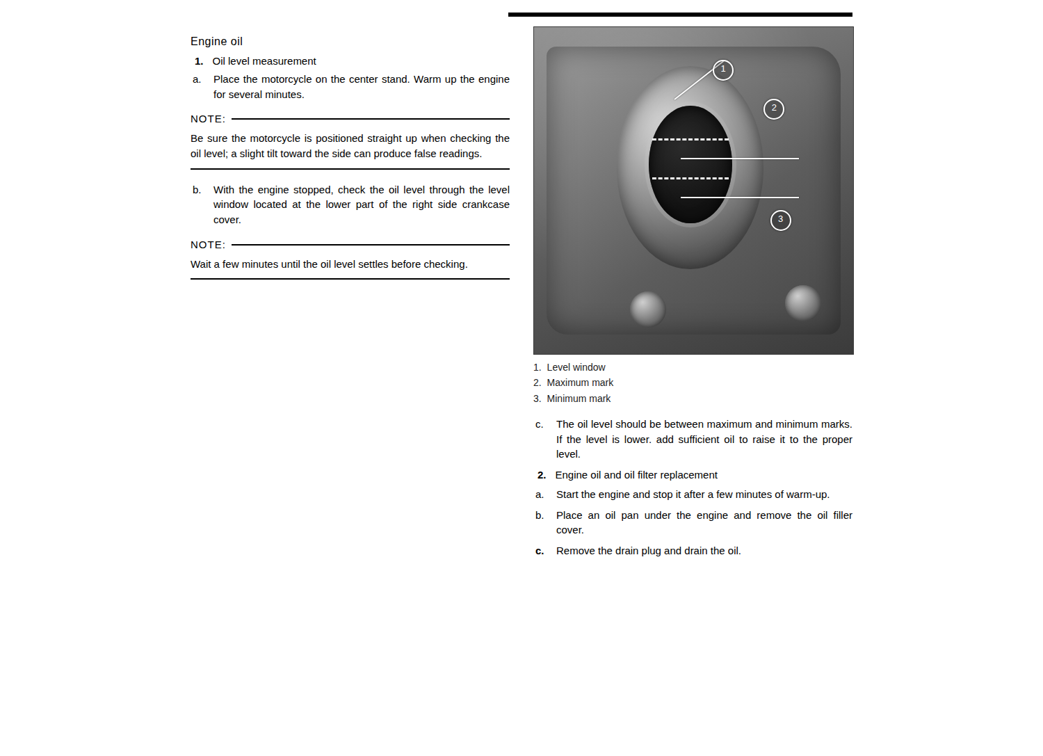Engine oil
1. Oil level measurement
a. Place the motorcycle on the center stand. Warm up the engine for several minutes.
NOTE:
Be sure the motorcycle is positioned straight up when checking the oil level; a slight tilt toward the side can produce false readings.
b. With the engine stopped, check the oil level through the level window located at the lower part of the right side crankcase cover.
NOTE:
Wait a few minutes until the oil level settles before checking.
1
2
3
1. Level window
2. Maximum mark
3. Minimum mark
c. The oil level should be between maximum and minimum marks. If the level is lower. add sufficient oil to raise it to the proper level.
2. Engine oil and oil filter replacement
a. Start the engine and stop it after a few minutes of warm-up.
b. Place an oil pan under the engine and remove the oil filler cover.
c. Remove the drain plug and drain the oil.